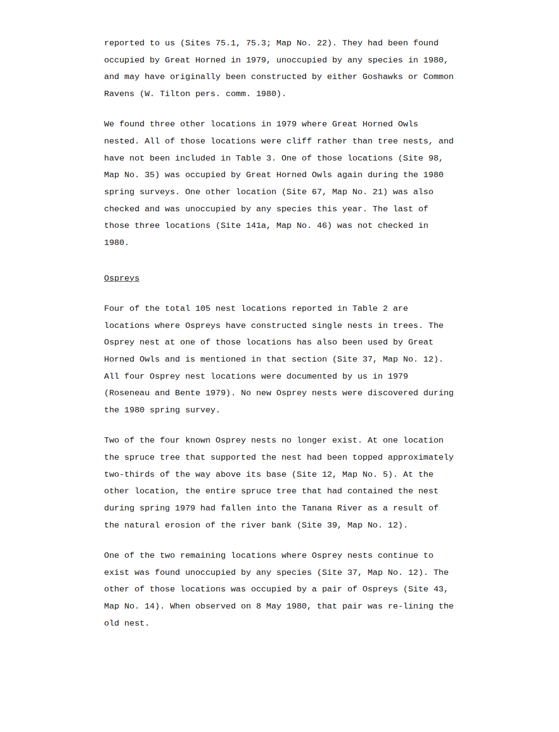reported to us (Sites 75.1, 75.3; Map No. 22). They had been found occupied by Great Horned in 1979, unoccupied by any species in 1980, and may have originally been constructed by either Goshawks or Common Ravens (W. Tilton pers. comm. 1980).
We found three other locations in 1979 where Great Horned Owls nested. All of those locations were cliff rather than tree nests, and have not been included in Table 3. One of those locations (Site 98, Map No. 35) was occupied by Great Horned Owls again during the 1980 spring surveys. One other location (Site 67, Map No. 21) was also checked and was unoccupied by any species this year. The last of those three locations (Site 141a, Map No. 46) was not checked in 1980.
Ospreys
Four of the total 105 nest locations reported in Table 2 are locations where Ospreys have constructed single nests in trees. The Osprey nest at one of those locations has also been used by Great Horned Owls and is mentioned in that section (Site 37, Map No. 12). All four Osprey nest locations were documented by us in 1979 (Roseneau and Bente 1979). No new Osprey nests were discovered during the 1980 spring survey.
Two of the four known Osprey nests no longer exist. At one location the spruce tree that supported the nest had been topped approximately two-thirds of the way above its base (Site 12, Map No. 5). At the other location, the entire spruce tree that had contained the nest during spring 1979 had fallen into the Tanana River as a result of the natural erosion of the river bank (Site 39, Map No. 12).
One of the two remaining locations where Osprey nests continue to exist was found unoccupied by any species (Site 37, Map No. 12). The other of those locations was occupied by a pair of Ospreys (Site 43, Map No. 14). When observed on 8 May 1980, that pair was re-lining the old nest.